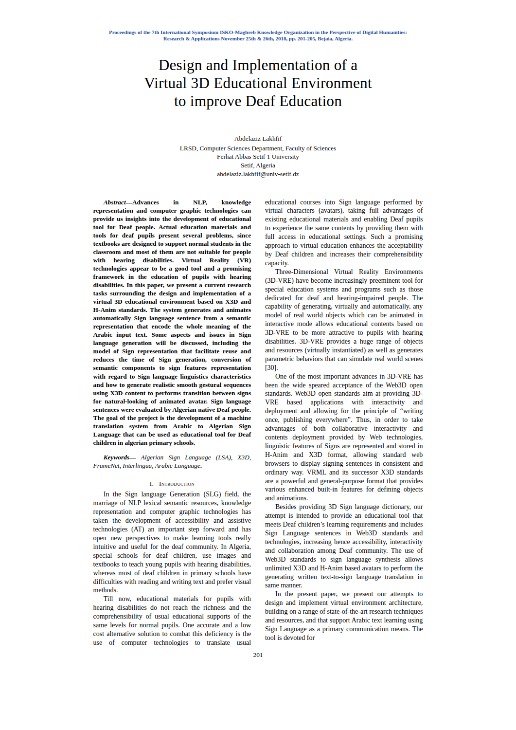Proceedings of the 7th International Symposium ISKO-Maghreb Knowledge Organization in the Perspective of Digital Humanities: Research & Applications November 25th & 26th, 2018, pp. 201-205, Bejaia, Algeria.
Design and Implementation of a
Virtual 3D Educational Environment
to improve Deaf Education
Abdelaziz Lakhfif
LRSD, Computer Sciences Department, Faculty of Sciences
Ferhat Abbas Setif 1 University
Setif, Algeria
abdelaziz.lakhfif@univ-setif.dz
Abstract—Advances in NLP, knowledge representation and computer graphic technologies can provide us insights into the development of educational tool for Deaf people. Actual education materials and tools for deaf pupils present several problems, since textbooks are designed to support normal students in the classroom and most of them are not suitable for people with hearing disabilities. Virtual Reality (VR) technologies appear to be a good tool and a promising framework in the education of pupils with hearing disabilities. In this paper, we present a current research tasks surrounding the design and implementation of a virtual 3D educational environment based on X3D and H-Anim standards. The system generates and animates automatically Sign language sentence from a semantic representation that encode the whole meaning of the Arabic input text. Some aspects and issues in Sign language generation will be discussed, including the model of Sign representation that facilitate reuse and reduces the time of Sign generation, conversion of semantic components to sign features representation with regard to Sign language linguistics characteristics and how to generate realistic smooth gestural sequences using X3D content to performs transition between signs for natural-looking of animated avatar. Sign language sentences were evaluated by Algerian native Deaf people. The goal of the project is the development of a machine translation system from Arabic to Algerian Sign Language that can be used as educational tool for Deaf children in algerian primary schools.
Keywords— Algerian Sign Language (LSA), X3D, FrameNet, Interlingua, Arabic Language.
I. Introduction
In the Sign language Generation (SLG) field, the marriage of NLP lexical semantic resources, knowledge representation and computer graphic technologies has taken the development of accessibility and assistive technologies (AT) an important step forward and has open new perspectives to make learning tools really intuitive and useful for the deaf community. In Algeria, special schools for deaf children, use images and textbooks to teach young pupils with hearing disabilities, whereas most of deaf children in primary schools have difficulties with reading and writing text and prefer visual methods.
Till now, educational materials for pupils with hearing disabilities do not reach the richness and the comprehensibility of usual educational supports of the same levels for normal pupils. One accurate and a low cost alternative solution to combat this deficiency is the use of computer technologies to translate usual educational courses into Sign language performed by virtual characters (avatars), taking full advantages of existing educational materials and enabling Deaf pupils to experience the same contents by providing them with full access in educational settings. Such a promising approach to virtual education enhances the acceptability by Deaf children and increases their comprehensibility capacity.
Three-Dimensional Virtual Reality Environments (3D-VRE) have become increasingly preeminent tool for special education systems and programs such as those dedicated for deaf and hearing-impaired people. The capability of generating, virtually and automatically, any model of real world objects which can be animated in interactive mode allows educational contents based on 3D-VRE to be more attractive to pupils with hearing disabilities. 3D-VRE provides a huge range of objects and resources (virtually instantiated) as well as generates parametric behaviors that can simulate real world scenes [30].
One of the most important advances in 3D-VRE has been the wide speared acceptance of the Web3D open standards. Web3D open standards aim at providing 3D-VRE based applications with interactivity and deployment and allowing for the principle of “writing once, publishing everywhere”. Thus, in order to take advantages of both collaborative interactivity and contents deployment provided by Web technologies, linguistic features of Signs are represented and stored in H-Anim and X3D format, allowing standard web browsers to display signing sentences in consistent and ordinary way. VRML and its successor X3D standards are a powerful and general-purpose format that provides various enhanced built-in features for defining objects and animations.
Besides providing 3D Sign language dictionary, our attempt is intended to provide an educational tool that meets Deaf children’s learning requirements and includes Sign Language sentences in Web3D standards and technologies, increasing hence accessibility, interactivity and collaboration among Deaf community. The use of Web3D standards to sign language synthesis allows unlimited X3D and H-Anim based avatars to perform the generating written text-to-sign language translation in same manner.
In the present paper, we present our attempts to design and implement virtual environment architecture, building on a range of state-of-the-art research techniques and resources, and that support Arabic text learning using Sign Language as a primary communication means. The tool is devoted for
201